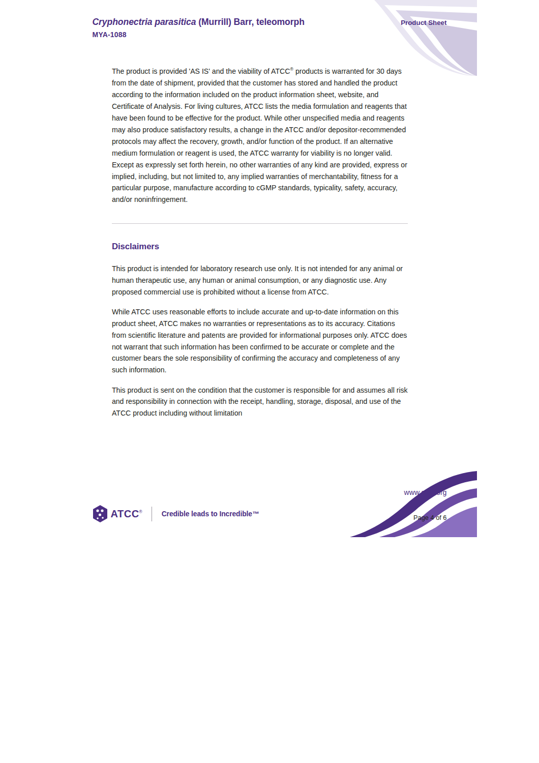Cryphonectria parasitica (Murrill) Barr, teleomorph
MYA-1088
Product Sheet
The product is provided 'AS IS' and the viability of ATCC® products is warranted for 30 days from the date of shipment, provided that the customer has stored and handled the product according to the information included on the product information sheet, website, and Certificate of Analysis. For living cultures, ATCC lists the media formulation and reagents that have been found to be effective for the product. While other unspecified media and reagents may also produce satisfactory results, a change in the ATCC and/or depositor-recommended protocols may affect the recovery, growth, and/or function of the product. If an alternative medium formulation or reagent is used, the ATCC warranty for viability is no longer valid. Except as expressly set forth herein, no other warranties of any kind are provided, express or implied, including, but not limited to, any implied warranties of merchantability, fitness for a particular purpose, manufacture according to cGMP standards, typicality, safety, accuracy, and/or noninfringement.
Disclaimers
This product is intended for laboratory research use only. It is not intended for any animal or human therapeutic use, any human or animal consumption, or any diagnostic use. Any proposed commercial use is prohibited without a license from ATCC.
While ATCC uses reasonable efforts to include accurate and up-to-date information on this product sheet, ATCC makes no warranties or representations as to its accuracy. Citations from scientific literature and patents are provided for informational purposes only. ATCC does not warrant that such information has been confirmed to be accurate or complete and the customer bears the sole responsibility of confirming the accuracy and completeness of any such information.
This product is sent on the condition that the customer is responsible for and assumes all risk and responsibility in connection with the receipt, handling, storage, disposal, and use of the ATCC product including without limitation
ATCC®
Credible leads to Incredible™
www.atcc.org
Page 4 of 6